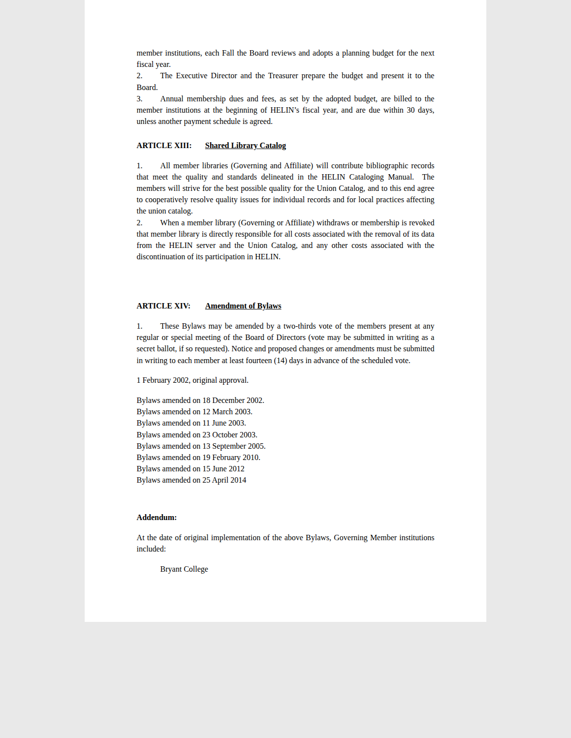member institutions, each Fall the Board reviews and adopts a planning budget for the next fiscal year.
2. The Executive Director and the Treasurer prepare the budget and present it to the Board.
3. Annual membership dues and fees, as set by the adopted budget, are billed to the member institutions at the beginning of HELIN’s fiscal year, and are due within 30 days, unless another payment schedule is agreed.
ARTICLE XIII: Shared Library Catalog
1. All member libraries (Governing and Affiliate) will contribute bibliographic records that meet the quality and standards delineated in the HELIN Cataloging Manual. The members will strive for the best possible quality for the Union Catalog, and to this end agree to cooperatively resolve quality issues for individual records and for local practices affecting the union catalog.
2. When a member library (Governing or Affiliate) withdraws or membership is revoked that member library is directly responsible for all costs associated with the removal of its data from the HELIN server and the Union Catalog, and any other costs associated with the discontinuation of its participation in HELIN.
ARTICLE XIV: Amendment of Bylaws
1. These Bylaws may be amended by a two-thirds vote of the members present at any regular or special meeting of the Board of Directors (vote may be submitted in writing as a secret ballot, if so requested). Notice and proposed changes or amendments must be submitted in writing to each member at least fourteen (14) days in advance of the scheduled vote.
1 February 2002, original approval.
Bylaws amended on 18 December 2002.
Bylaws amended on 12 March 2003.
Bylaws amended on 11 June 2003.
Bylaws amended on 23 October 2003.
Bylaws amended on 13 September 2005.
Bylaws amended on 19 February 2010.
Bylaws amended on 15 June 2012
Bylaws amended on 25 April 2014
Addendum:
At the date of original implementation of the above Bylaws, Governing Member institutions included:
Bryant College